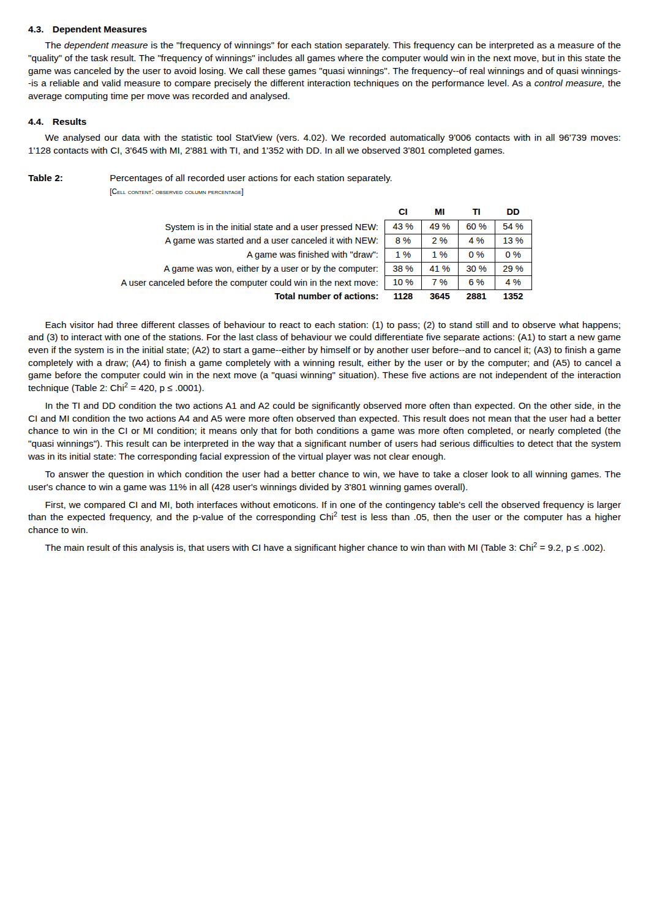4.3. Dependent Measures
The dependent measure is the "frequency of winnings" for each station separately. This frequency can be interpreted as a measure of the "quality" of the task result. The "frequency of winnings" includes all games where the computer would win in the next move, but in this state the game was canceled by the user to avoid losing. We call these games "quasi winnings". The frequency--of real winnings and of quasi winnings--is a reliable and valid measure to compare precisely the different interaction techniques on the performance level. As a control measure, the average computing time per move was recorded and analysed.
4.4. Results
We analysed our data with the statistic tool StatView (vers. 4.02). We recorded automatically 9'006 contacts with in all 96'739 moves: 1'128 contacts with CI, 3'645 with MI, 2'881 with TI, and 1'352 with DD. In all we observed 3'801 completed games.
Table 2: Percentages of all recorded user actions for each station separately.
[Cell content: observed column percentage]
| | CI | MI | TI | DD |
| System is in the initial state and a user pressed NEW: | 43 % | 49 % | 60 % | 54 % |
| A game was started and a user canceled it with NEW: | 8 % | 2 % | 4 % | 13 % |
| A game was finished with "draw": | 1 % | 1 % | 0 % | 0 % |
| A game was won, either by a user or by the computer: | 38 % | 41 % | 30 % | 29 % |
| A user canceled before the computer could win in the next move: | 10 % | 7 % | 6 % | 4 % |
| Total number of actions: | 1128 | 3645 | 2881 | 1352 |
Each visitor had three different classes of behaviour to react to each station: (1) to pass; (2) to stand still and to observe what happens; and (3) to interact with one of the stations. For the last class of behaviour we could differentiate five separate actions: (A1) to start a new game even if the system is in the initial state; (A2) to start a game--either by himself or by another user before--and to cancel it; (A3) to finish a game completely with a draw; (A4) to finish a game completely with a winning result, either by the user or by the computer; and (A5) to cancel a game before the computer could win in the next move (a "quasi winning" situation). These five actions are not independent of the interaction technique (Table 2: Chi2 = 420, p ≤ .0001).
In the TI and DD condition the two actions A1 and A2 could be significantly observed more often than expected. On the other side, in the CI and MI condition the two actions A4 and A5 were more often observed than expected. This result does not mean that the user had a better chance to win in the CI or MI condition; it means only that for both conditions a game was more often completed, or nearly completed (the "quasi winnings"). This result can be interpreted in the way that a significant number of users had serious difficulties to detect that the system was in its initial state: The corresponding facial expression of the virtual player was not clear enough.
To answer the question in which condition the user had a better chance to win, we have to take a closer look to all winning games. The user's chance to win a game was 11% in all (428 user's winnings divided by 3'801 winning games overall).
First, we compared CI and MI, both interfaces without emoticons. If in one of the contingency table's cell the observed frequency is larger than the expected frequency, and the p-value of the corresponding Chi2 test is less than .05, then the user or the computer has a higher chance to win.
The main result of this analysis is, that users with CI have a significant higher chance to win than with MI (Table 3: Chi2 = 9.2, p ≤ .002).